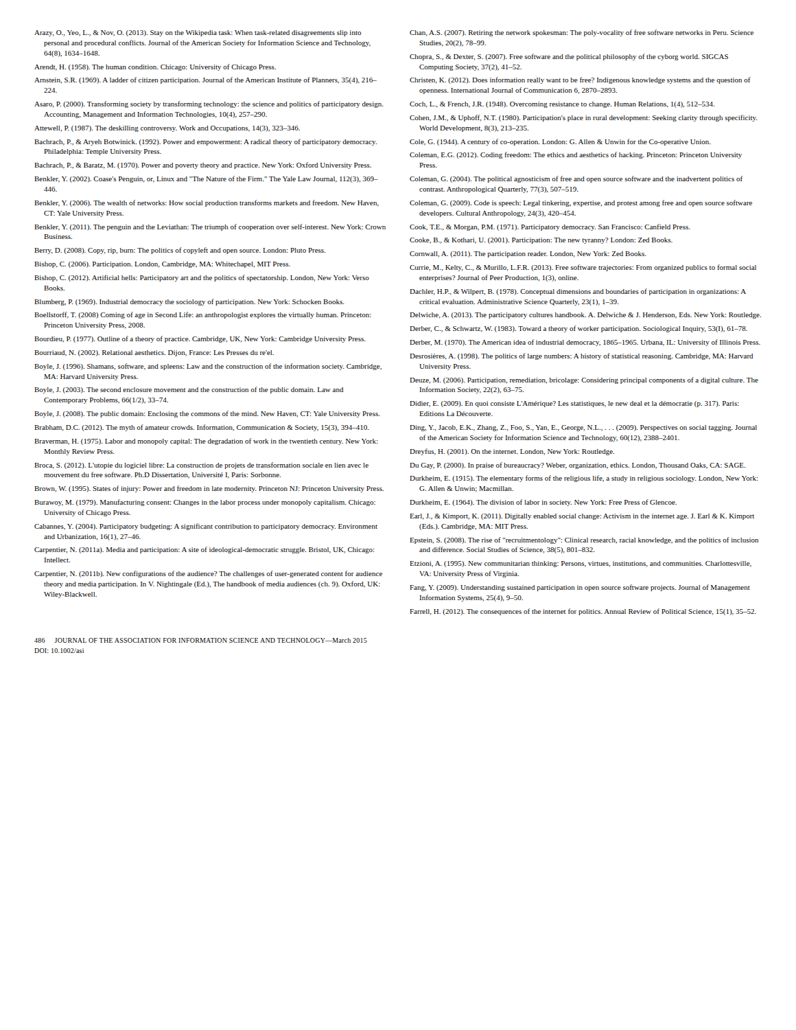Arazy, O., Yeo, L., & Nov, O. (2013). Stay on the Wikipedia task: When task-related disagreements slip into personal and procedural conflicts. Journal of the American Society for Information Science and Technology, 64(8), 1634–1648.
Arendt, H. (1958). The human condition. Chicago: University of Chicago Press.
Arnstein, S.R. (1969). A ladder of citizen participation. Journal of the American Institute of Planners, 35(4), 216–224.
Asaro, P. (2000). Transforming society by transforming technology: the science and politics of participatory design. Accounting, Management and Information Technologies, 10(4), 257–290.
Attewell, P. (1987). The deskilling controversy. Work and Occupations, 14(3), 323–346.
Bachrach, P., & Aryeh Botwinick. (1992). Power and empowerment: A radical theory of participatory democracy. Philadelphia: Temple University Press.
Bachrach, P., & Baratz, M. (1970). Power and poverty theory and practice. New York: Oxford University Press.
Benkler, Y. (2002). Coase's Penguin, or, Linux and "The Nature of the Firm." The Yale Law Journal, 112(3), 369–446.
Benkler, Y. (2006). The wealth of networks: How social production transforms markets and freedom. New Haven, CT: Yale University Press.
Benkler, Y. (2011). The penguin and the Leviathan: The triumph of cooperation over self-interest. New York: Crown Business.
Berry, D. (2008). Copy, rip, burn: The politics of copyleft and open source. London: Pluto Press.
Bishop, C. (2006). Participation. London, Cambridge, MA: Whitechapel, MIT Press.
Bishop, C. (2012). Artificial hells: Participatory art and the politics of spectatorship. London, New York: Verso Books.
Blumberg, P. (1969). Industrial democracy the sociology of participation. New York: Schocken Books.
Boellstorff, T. (2008) Coming of age in Second Life: an anthropologist explores the virtually human. Princeton: Princeton University Press, 2008.
Bourdieu, P. (1977). Outline of a theory of practice. Cambridge, UK, New York: Cambridge University Press.
Bourriaud, N. (2002). Relational aesthetics. Dijon, France: Les Presses du re'el.
Boyle, J. (1996). Shamans, software, and spleens: Law and the construction of the information society. Cambridge, MA: Harvard University Press.
Boyle, J. (2003). The second enclosure movement and the construction of the public domain. Law and Contemporary Problems, 66(1/2), 33–74.
Boyle, J. (2008). The public domain: Enclosing the commons of the mind. New Haven, CT: Yale University Press.
Brabham, D.C. (2012). The myth of amateur crowds. Information, Communication & Society, 15(3), 394–410.
Braverman, H. (1975). Labor and monopoly capital: The degradation of work in the twentieth century. New York: Monthly Review Press.
Broca, S. (2012). L'utopie du logiciel libre: La construction de projets de transformation sociale en lien avec le mouvement du free software. Ph.D Dissertation, Université I, Paris: Sorbonne.
Brown, W. (1995). States of injury: Power and freedom in late modernity. Princeton NJ: Princeton University Press.
Burawoy, M. (1979). Manufacturing consent: Changes in the labor process under monopoly capitalism. Chicago: University of Chicago Press.
Cabannes, Y. (2004). Participatory budgeting: A significant contribution to participatory democracy. Environment and Urbanization, 16(1), 27–46.
Carpentier, N. (2011a). Media and participation: A site of ideological-democratic struggle. Bristol, UK, Chicago: Intellect.
Carpentier, N. (2011b). New configurations of the audience? The challenges of user-generated content for audience theory and media participation. In V. Nightingale (Ed.), The handbook of media audiences (ch. 9). Oxford, UK: Wiley-Blackwell.
Chan, A.S. (2007). Retiring the network spokesman: The poly-vocality of free software networks in Peru. Science Studies, 20(2), 78–99.
Chopra, S., & Dexter, S. (2007). Free software and the political philosophy of the cyborg world. SIGCAS Computing Society, 37(2), 41–52.
Christen, K. (2012). Does information really want to be free? Indigenous knowledge systems and the question of openness. International Journal of Communication 6, 2870–2893.
Coch, L., & French, J.R. (1948). Overcoming resistance to change. Human Relations, 1(4), 512–534.
Cohen, J.M., & Uphoff, N.T. (1980). Participation's place in rural development: Seeking clarity through specificity. World Development, 8(3), 213–235.
Cole, G. (1944). A century of co-operation. London: G. Allen & Unwin for the Co-operative Union.
Coleman, E.G. (2012). Coding freedom: The ethics and aesthetics of hacking. Princeton: Princeton University Press.
Coleman, G. (2004). The political agnosticism of free and open source software and the inadvertent politics of contrast. Anthropological Quarterly, 77(3), 507–519.
Coleman, G. (2009). Code is speech: Legal tinkering, expertise, and protest among free and open source software developers. Cultural Anthropology, 24(3), 420–454.
Cook, T.E., & Morgan, P.M. (1971). Participatory democracy. San Francisco: Canfield Press.
Cooke, B., & Kothari, U. (2001). Participation: The new tyranny? London: Zed Books.
Cornwall, A. (2011). The participation reader. London, New York: Zed Books.
Currie, M., Kelty, C., & Murillo, L.F.R. (2013). Free software trajectories: From organized publics to formal social enterprises? Journal of Peer Production, 1(3), online.
Dachler, H.P., & Wilpert, B. (1978). Conceptual dimensions and boundaries of participation in organizations: A critical evaluation. Administrative Science Quarterly, 23(1), 1–39.
Delwiche, A. (2013). The participatory cultures handbook. A. Delwiche & J. Henderson, Eds. New York: Routledge.
Derber, C., & Schwartz, W. (1983). Toward a theory of worker participation. Sociological Inquiry, 53(I), 61–78.
Derber, M. (1970). The American idea of industrial democracy, 1865–1965. Urbana, IL: University of Illinois Press.
Desrosières, A. (1998). The politics of large numbers: A history of statistical reasoning. Cambridge, MA: Harvard University Press.
Deuze, M. (2006). Participation, remediation, bricolage: Considering principal components of a digital culture. The Information Society, 22(2), 63–75.
Didier, E. (2009). En quoi consiste L'Amérique? Les statistiques, le new deal et la démocratie (p. 317). Paris: Editions La Découverte.
Ding, Y., Jacob, E.K., Zhang, Z., Foo, S., Yan, E., George, N.L., . . . (2009). Perspectives on social tagging. Journal of the American Society for Information Science and Technology, 60(12), 2388–2401.
Dreyfus, H. (2001). On the internet. London, New York: Routledge.
Du Gay, P. (2000). In praise of bureaucracy? Weber, organization, ethics. London, Thousand Oaks, CA: SAGE.
Durkheim, E. (1915). The elementary forms of the religious life, a study in religious sociology. London, New York: G. Allen & Unwin; Macmillan.
Durkheim, E. (1964). The division of labor in society. New York: Free Press of Glencoe.
Earl, J., & Kimport, K. (2011). Digitally enabled social change: Activism in the internet age. J. Earl & K. Kimport (Eds.). Cambridge, MA: MIT Press.
Epstein, S. (2008). The rise of "recruitmentology": Clinical research, racial knowledge, and the politics of inclusion and difference. Social Studies of Science, 38(5), 801–832.
Etzioni, A. (1995). New communitarian thinking: Persons, virtues, institutions, and communities. Charlottesville, VA: University Press of Virginia.
Fang, Y. (2009). Understanding sustained participation in open source software projects. Journal of Management Information Systems, 25(4), 9–50.
Farrell, H. (2012). The consequences of the internet for politics. Annual Review of Political Science, 15(1), 35–52.
486 JOURNAL OF THE ASSOCIATION FOR INFORMATION SCIENCE AND TECHNOLOGY—March 2015 DOI: 10.1002/asi